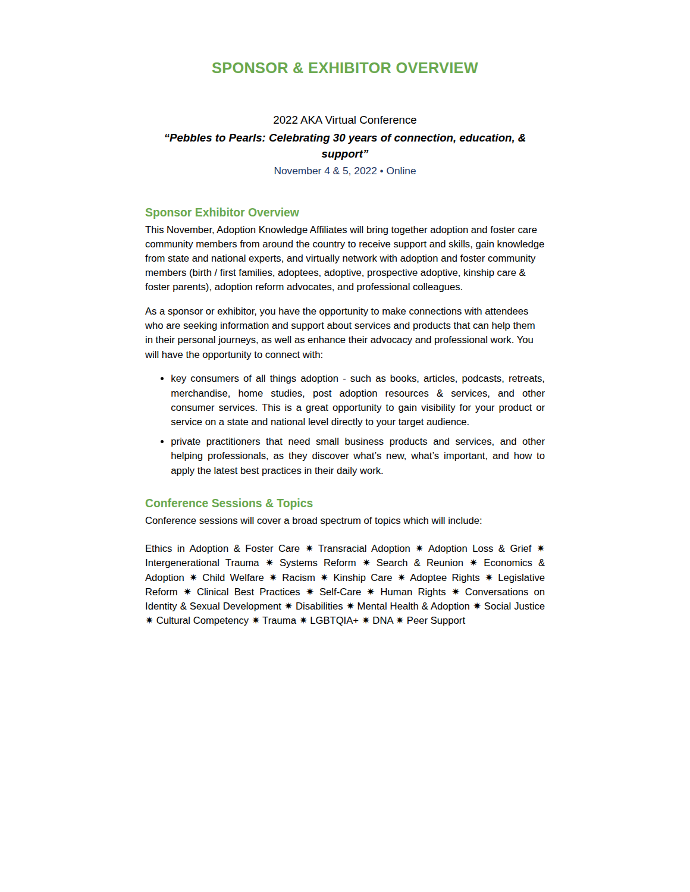SPONSOR & EXHIBITOR OVERVIEW
2022 AKA Virtual Conference
“Pebbles to Pearls: Celebrating 30 years of connection, education, & support”
November 4 & 5, 2022 • Online
Sponsor Exhibitor Overview
This November, Adoption Knowledge Affiliates will bring together adoption and foster care community members from around the country to receive support and skills, gain knowledge from state and national experts, and virtually network with adoption and foster community members (birth / first families, adoptees, adoptive, prospective adoptive, kinship care & foster parents), adoption reform advocates, and professional colleagues.
As a sponsor or exhibitor, you have the opportunity to make connections with attendees who are seeking information and support about services and products that can help them in their personal journeys, as well as enhance their advocacy and professional work. You will have the opportunity to connect with:
key consumers of all things adoption - such as books, articles, podcasts, retreats, merchandise, home studies, post adoption resources & services, and other consumer services. This is a great opportunity to gain visibility for your product or service on a state and national level directly to your target audience.
private practitioners that need small business products and services, and other helping professionals, as they discover what’s new, what’s important, and how to apply the latest best practices in their daily work.
Conference Sessions & Topics
Conference sessions will cover a broad spectrum of topics which will include:
Ethics in Adoption & Foster Care ✷ Transracial Adoption ✷ Adoption Loss & Grief ✷ Intergenerational Trauma ✷ Systems Reform ✷ Search & Reunion ✷ Economics & Adoption ✷ Child Welfare ✷ Racism ✷ Kinship Care ✷ Adoptee Rights ✷ Legislative Reform ✷ Clinical Best Practices ✷ Self-Care ✷ Human Rights ✷ Conversations on Identity & Sexual Development ✷ Disabilities ✷ Mental Health & Adoption ✷ Social Justice ✷ Cultural Competency ✷ Trauma ✷ LGBTQIA+ ✷ DNA ✷ Peer Support